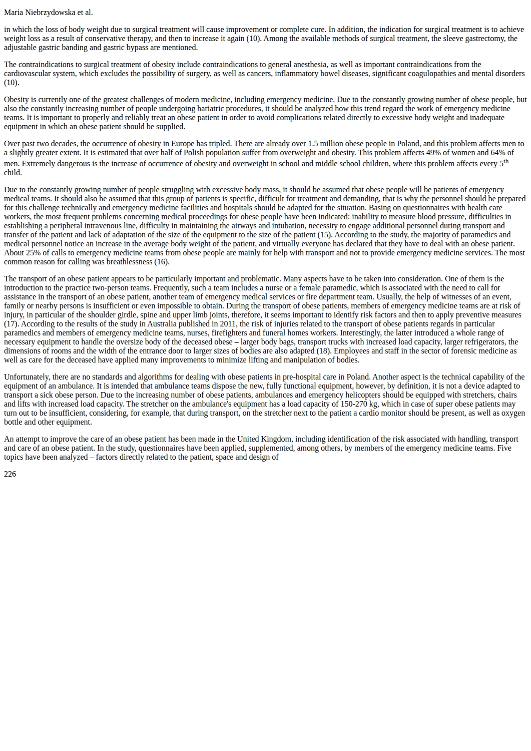Maria Niebrzydowska et al.
in which the loss of body weight due to surgical treatment will cause improvement or complete cure. In addition, the indication for surgical treatment is to achieve weight loss as a result of conservative therapy, and then to increase it again (10). Among the available methods of surgical treatment, the sleeve gastrectomy, the adjustable gastric banding and gastric bypass are mentioned.
The contraindications to surgical treatment of obesity include contraindications to general anesthesia, as well as important contraindications from the cardiovascular system, which excludes the possibility of surgery, as well as cancers, inflammatory bowel diseases, significant coagulopathies and mental disorders (10).
Obesity is currently one of the greatest challenges of modern medicine, including emergency medicine. Due to the constantly growing number of obese people, but also the constantly increasing number of people undergoing bariatric procedures, it should be analyzed how this trend regard the work of emergency medicine teams. It is important to properly and reliably treat an obese patient in order to avoid complications related directly to excessive body weight and inadequate equipment in which an obese patient should be supplied.
Over past two decades, the occurrence of obesity in Europe has tripled. There are already over 1.5 million obese people in Poland, and this problem affects men to a slightly greater extent. It is estimated that over half of Polish population suffer from overweight and obesity. This problem affects 49% of women and 64% of men. Extremely dangerous is the increase of occurrence of obesity and overweight in school and middle school children, where this problem affects every 5th child.
Due to the constantly growing number of people struggling with excessive body mass, it should be assumed that obese people will be patients of emergency medical teams. It should also be assumed that this group of patients is specific, difficult for treatment and demanding, that is why the personnel should be prepared for this challenge technically and emergency medicine facilities and hospitals should be adapted for the situation. Basing on questionnaires with health care workers, the most frequent problems concerning medical proceedings for obese people have been indicated: inability to measure blood pressure, difficulties in establishing a peripheral intravenous line, difficulty in maintaining the airways and intubation, necessity to engage additional personnel during transport and transfer of the patient and lack of adaptation of the size of the equipment to the size of the patient (15). According to the study, the majority of paramedics and medical personnel notice an increase in the average body weight of the patient, and virtually everyone has declared that they have to deal with an obese patient. About 25% of calls to emergency medicine teams from obese people are mainly for help with transport and not to provide emergency medicine services. The most common reason for calling was breathlessness (16).
The transport of an obese patient appears to be particularly important and problematic. Many aspects have to be taken into consideration. One of them is the introduction to the practice two-person teams. Frequently, such a team includes a nurse or a female paramedic, which is associated with the need to call for assistance in the transport of an obese patient, another team of emergency medical services or fire department team. Usually, the help of witnesses of an event, family or nearby persons is insufficient or even impossible to obtain. During the transport of obese patients, members of emergency medicine teams are at risk of injury, in particular of the shoulder girdle, spine and upper limb joints, therefore, it seems important to identify risk factors and then to apply preventive measures (17). According to the results of the study in Australia published in 2011, the risk of injuries related to the transport of obese patients regards in particular paramedics and members of emergency medicine teams, nurses, firefighters and funeral homes workers. Interestingly, the latter introduced a whole range of necessary equipment to handle the oversize body of the deceased obese – larger body bags, transport trucks with increased load capacity, larger refrigerators, the dimensions of rooms and the width of the entrance door to larger sizes of bodies are also adapted (18). Employees and staff in the sector of forensic medicine as well as care for the deceased have applied many improvements to minimize lifting and manipulation of bodies.
Unfortunately, there are no standards and algorithms for dealing with obese patients in pre-hospital care in Poland. Another aspect is the technical capability of the equipment of an ambulance. It is intended that ambulance teams dispose the new, fully functional equipment, however, by definition, it is not a device adapted to transport a sick obese person. Due to the increasing number of obese patients, ambulances and emergency helicopters should be equipped with stretchers, chairs and lifts with increased load capacity. The stretcher on the ambulance's equipment has a load capacity of 150-270 kg, which in case of super obese patients may turn out to be insufficient, considering, for example, that during transport, on the stretcher next to the patient a cardio monitor should be present, as well as oxygen bottle and other equipment.
An attempt to improve the care of an obese patient has been made in the United Kingdom, including identification of the risk associated with handling, transport and care of an obese patient. In the study, questionnaires have been applied, supplemented, among others, by members of the emergency medicine teams. Five topics have been analyzed – factors directly related to the patient, space and design of
226